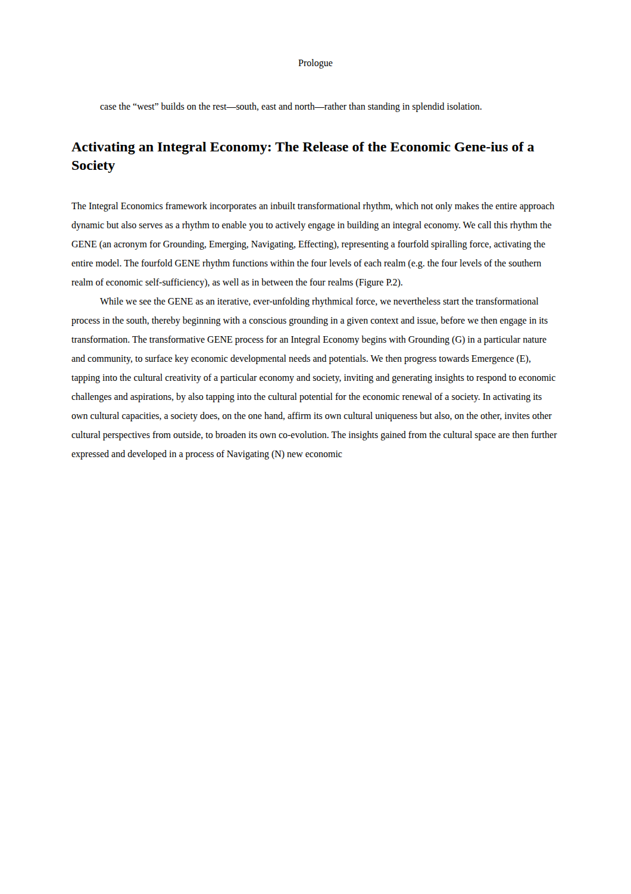Prologue
case the “west” builds on the rest—south, east and north—rather than standing in splendid isolation.
Activating an Integral Economy: The Release of the Economic Gene-ius of a Society
The Integral Economics framework incorporates an inbuilt transformational rhythm, which not only makes the entire approach dynamic but also serves as a rhythm to enable you to actively engage in building an integral economy. We call this rhythm the GENE (an acronym for Grounding, Emerging, Navigating, Effecting), representing a fourfold spiralling force, activating the entire model. The fourfold GENE rhythm functions within the four levels of each realm (e.g. the four levels of the southern realm of economic self-sufficiency), as well as in between the four realms (Figure P.2).
While we see the GENE as an iterative, ever-unfolding rhythmical force, we nevertheless start the transformational process in the south, thereby beginning with a conscious grounding in a given context and issue, before we then engage in its transformation. The transformative GENE process for an Integral Economy begins with Grounding (G) in a particular nature and community, to surface key economic developmental needs and potentials. We then progress towards Emergence (E), tapping into the cultural creativity of a particular economy and society, inviting and generating insights to respond to economic challenges and aspirations, by also tapping into the cultural potential for the economic renewal of a society. In activating its own cultural capacities, a society does, on the one hand, affirm its own cultural uniqueness but also, on the other, invites other cultural perspectives from outside, to broaden its own co-evolution. The insights gained from the cultural space are then further expressed and developed in a process of Navigating (N) new economic